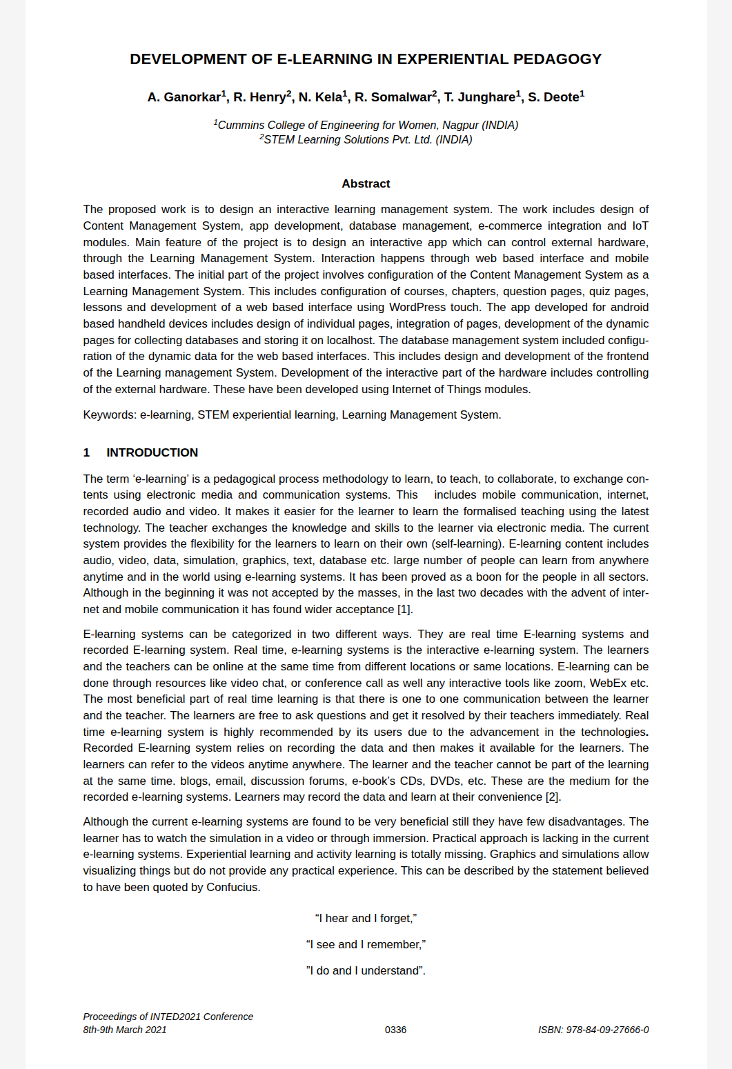Development of E-Learning in Experiential Pedagogy
A. Ganorkar1, R. Henry2, N. Kela1, R. Somalwar2, T. Junghare1, S. Deote1
1Cummins College of Engineering for Women, Nagpur (INDIA)
2STEM Learning Solutions Pvt. Ltd. (INDIA)
Abstract
The proposed work is to design an interactive learning management system. The work includes design of Content Management System, app development, database management, e-commerce integration and IoT modules. Main feature of the project is to design an interactive app which can control external hardware, through the Learning Management System. Interaction happens through web based interface and mobile based interfaces. The initial part of the project involves configuration of the Content Management System as a Learning Management System. This includes configuration of courses, chapters, question pages, quiz pages, lessons and development of a web based interface using WordPress touch. The app developed for android based handheld devices includes design of individual pages, integration of pages, development of the dynamic pages for collecting databases and storing it on localhost. The database management system included configuration of the dynamic data for the web based interfaces. This includes design and development of the frontend of the Learning management System. Development of the interactive part of the hardware includes controlling of the external hardware. These have been developed using Internet of Things modules.
Keywords: e-learning, STEM experiential learning, Learning Management System.
1 INTRODUCTION
The term ‘e-learning’ is a pedagogical process methodology to learn, to teach, to collaborate, to exchange contents using electronic media and communication systems. This includes mobile communication, internet, recorded audio and video. It makes it easier for the learner to learn the formalised teaching using the latest technology. The teacher exchanges the knowledge and skills to the learner via electronic media. The current system provides the flexibility for the learners to learn on their own (self-learning). E-learning content includes audio, video, data, simulation, graphics, text, database etc. large number of people can learn from anywhere anytime and in the world using e-learning systems. It has been proved as a boon for the people in all sectors. Although in the beginning it was not accepted by the masses, in the last two decades with the advent of internet and mobile communication it has found wider acceptance [1].
E-learning systems can be categorized in two different ways. They are real time E-learning systems and recorded E-learning system. Real time, e-learning systems is the interactive e-learning system. The learners and the teachers can be online at the same time from different locations or same locations. E-learning can be done through resources like video chat, or conference call as well any interactive tools like zoom, WebEx etc. The most beneficial part of real time learning is that there is one to one communication between the learner and the teacher. The learners are free to ask questions and get it resolved by their teachers immediately. Real time e-learning system is highly recommended by its users due to the advancement in the technologies. Recorded E-learning system relies on recording the data and then makes it available for the learners. The learners can refer to the videos anytime anywhere. The learner and the teacher cannot be part of the learning at the same time. blogs, email, discussion forums, e-book’s CDs, DVDs, etc. These are the medium for the recorded e-learning systems. Learners may record the data and learn at their convenience [2].
Although the current e-learning systems are found to be very beneficial still they have few disadvantages. The learner has to watch the simulation in a video or through immersion. Practical approach is lacking in the current e-learning systems. Experiential learning and activity learning is totally missing. Graphics and simulations allow visualizing things but do not provide any practical experience. This can be described by the statement believed to have been quoted by Confucius.
“I hear and I forget,”
“I see and I remember,”
”I do and I understand”.
Proceedings of INTED2021 Conference
8th-9th March 2021
0336
ISBN: 978-84-09-27666-0